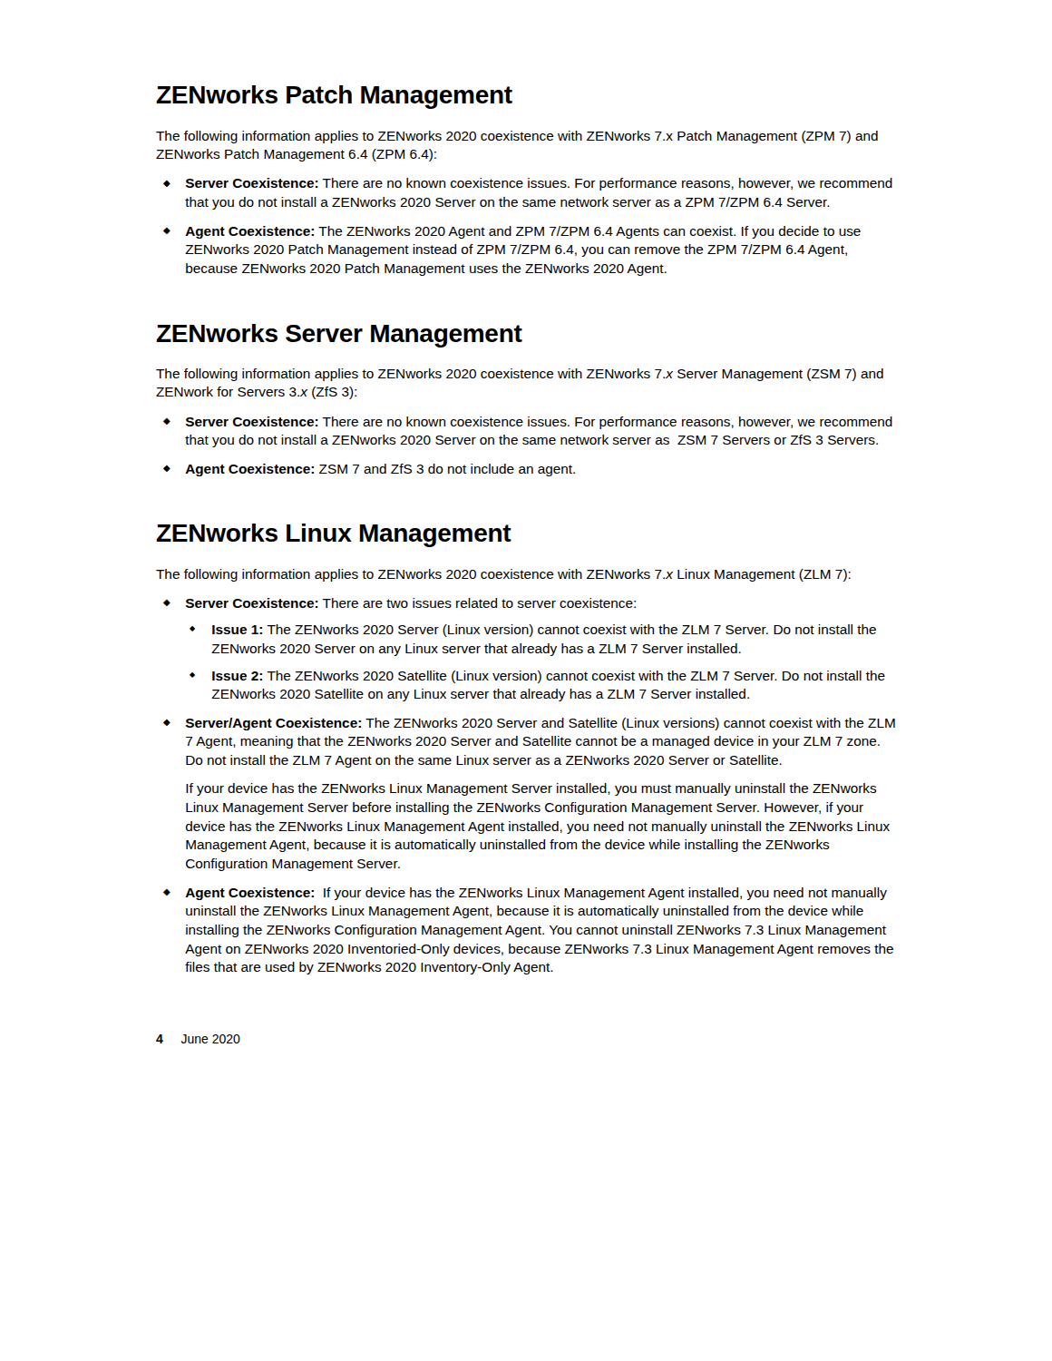ZENworks Patch Management
The following information applies to ZENworks 2020 coexistence with ZENworks 7.x Patch Management (ZPM 7) and ZENworks Patch Management 6.4 (ZPM 6.4):
Server Coexistence: There are no known coexistence issues. For performance reasons, however, we recommend that you do not install a ZENworks 2020 Server on the same network server as a ZPM 7/ZPM 6.4 Server.
Agent Coexistence: The ZENworks 2020 Agent and ZPM 7/ZPM 6.4 Agents can coexist. If you decide to use ZENworks 2020 Patch Management instead of ZPM 7/ZPM 6.4, you can remove the ZPM 7/ZPM 6.4 Agent, because ZENworks 2020 Patch Management uses the ZENworks 2020 Agent.
ZENworks Server Management
The following information applies to ZENworks 2020 coexistence with ZENworks 7.x Server Management (ZSM 7) and ZENwork for Servers 3.x (ZfS 3):
Server Coexistence: There are no known coexistence issues. For performance reasons, however, we recommend that you do not install a ZENworks 2020 Server on the same network server as ZSM 7 Servers or ZfS 3 Servers.
Agent Coexistence: ZSM 7 and ZfS 3 do not include an agent.
ZENworks Linux Management
The following information applies to ZENworks 2020 coexistence with ZENworks 7.x Linux Management (ZLM 7):
Server Coexistence: There are two issues related to server coexistence:
Issue 1: The ZENworks 2020 Server (Linux version) cannot coexist with the ZLM 7 Server. Do not install the ZENworks 2020 Server on any Linux server that already has a ZLM 7 Server installed.
Issue 2: The ZENworks 2020 Satellite (Linux version) cannot coexist with the ZLM 7 Server. Do not install the ZENworks 2020 Satellite on any Linux server that already has a ZLM 7 Server installed.
Server/Agent Coexistence: The ZENworks 2020 Server and Satellite (Linux versions) cannot coexist with the ZLM 7 Agent, meaning that the ZENworks 2020 Server and Satellite cannot be a managed device in your ZLM 7 zone. Do not install the ZLM 7 Agent on the same Linux server as a ZENworks 2020 Server or Satellite.
If your device has the ZENworks Linux Management Server installed, you must manually uninstall the ZENworks Linux Management Server before installing the ZENworks Configuration Management Server. However, if your device has the ZENworks Linux Management Agent installed, you need not manually uninstall the ZENworks Linux Management Agent, because it is automatically uninstalled from the device while installing the ZENworks Configuration Management Server.
Agent Coexistence: If your device has the ZENworks Linux Management Agent installed, you need not manually uninstall the ZENworks Linux Management Agent, because it is automatically uninstalled from the device while installing the ZENworks Configuration Management Agent. You cannot uninstall ZENworks 7.3 Linux Management Agent on ZENworks 2020 Inventoried-Only devices, because ZENworks 7.3 Linux Management Agent removes the files that are used by ZENworks 2020 Inventory-Only Agent.
4 June 2020